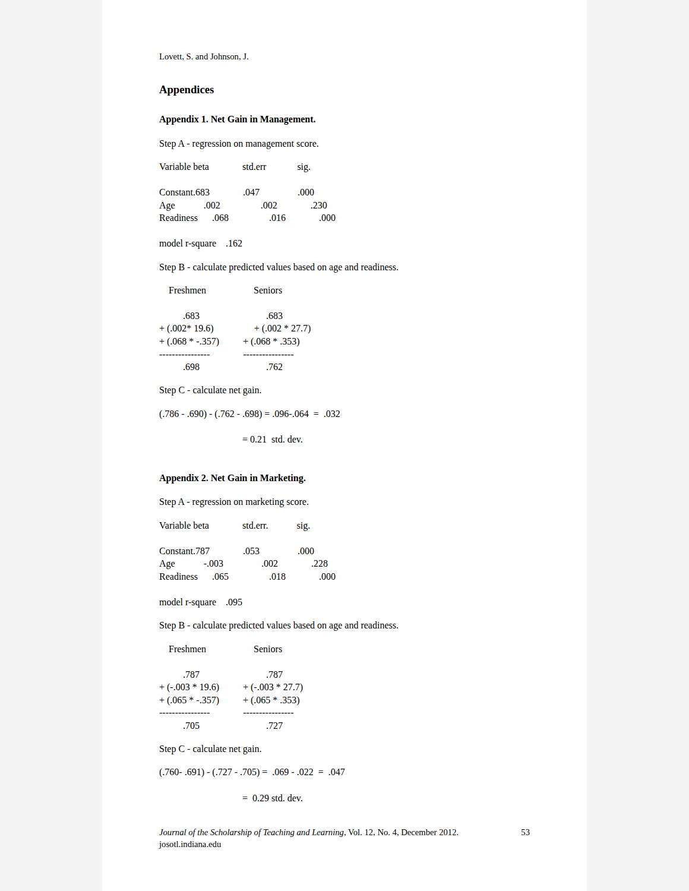Lovett, S. and Johnson, J.
Appendices
Appendix 1. Net Gain in Management.
Step A - regression on management score.
Variable beta              std.err             sig.

Constant.683              .047                .000
Age            .002                 .002              .230
Readiness      .068                 .016              .000

model r-square    .162
Step B - calculate predicted values based on age and readiness.
    Freshmen                    Seniors

          .683                            .683
+ (.002* 19.6)                 + (.002 * 27.7)
+ (.068 * -.357)          + (.068 * .353)
----------------              ----------------
          .698                            .762
Step C - calculate net gain.
(.786 - .690) - (.762 - .698) = .096-.064  =  .032

                                   = 0.21  std. dev.
Appendix 2. Net Gain in Marketing.
Step A - regression on marketing score.
Variable beta              std.err.            sig.

Constant.787              .053                .000
Age            -.003                .002              .228
Readiness      .065                 .018              .000

model r-square    .095
Step B - calculate predicted values based on age and readiness.
    Freshmen                    Seniors

          .787                            .787
+ (-.003 * 19.6)          + (-.003 * 27.7)
+ (.065 * -.357)          + (.065 * .353)
----------------              ----------------
          .705                            .727
Step C - calculate net gain.
(.760- .691) - (.727 - .705) =  .069 - .022  =  .047

                                   =  0.29 std. dev.
Journal of the Scholarship of Teaching and Learning, Vol. 12, No. 4, December 2012. josotl.indiana.edu
53